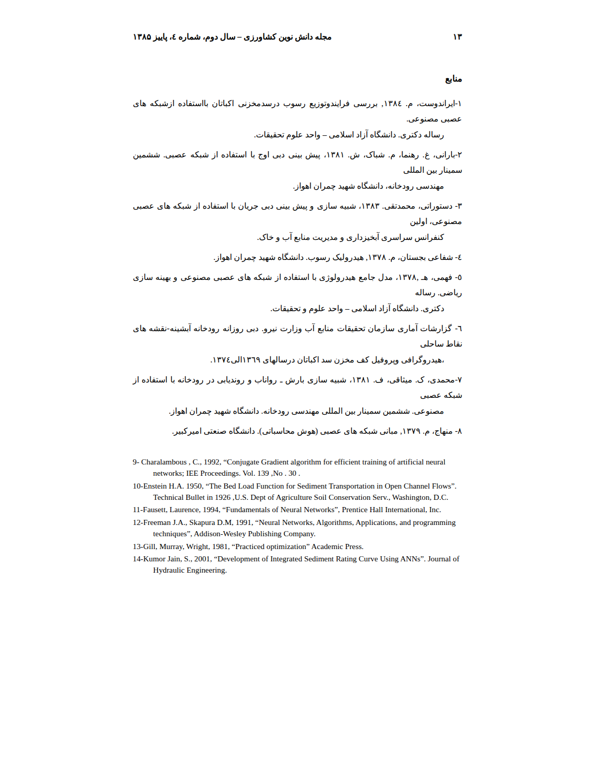۱۳ مجله دانش نوین کشاورزی – سال دوم، شماره ٤، پاییز ۱۳۸۵
منابع
۱-ایراندوست، م. ۱۳۸٤, بررسی فرایندوتوزیع رسوب درسدمخزنی اکباتان بااستفاده ازشبکه های عصبی مصنوعی. رساله دکتری. دانشگاه آزاد اسلامی – واحد علوم تحقیقات.
۲-بارانی، غ. رهنما، م. شباک، ش. ۱۳۸۱، پیش بینی دبی اوج با استفاده از شبکه عصبی. ششمین سمینار بین المللی مهندسی رودخانه، دانشگاه شهید چمران اهواز.
۳- دستوراتی، محمدتقی. ۱۳۸۳، شبیه سازی و پیش بینی دبی جریان با استفاده از شبکه های عصبی مصنوعی، اولین کنفرانس سراسری آبخیزداری و مدیریت منابع آب و خاک.
٤- شفاعی بجستان، م. ۱۳۷۸, هیدرولیک رسوب. دانشگاه شهید چمران اهواز.
٥- فهمی، هـ ,۱۳۷۸، مدل جامع هیدرولوژی با استفاده از شبکه های عصبی مصنوعی و بهینه سازی ریاضی. رساله دکتری. دانشگاه آزاد اسلامی – واحد علوم و تحقیقات.
٦- گزارشات آماری سازمان تحقیقات منابع آب وزارت نیرو. دبی روزانه رودخانه آبشینه-نقشه های نقاط ساحلی ،هیدروگرافی وپروفیل کف مخزن سد اکباتان درسالهای ۱۳٦۹الی۱۳۷٤.
۷-محمدی، ک. میثاقی، ف. ۱۳۸۱، شبیه سازی بارش ـ رواناب و روندیابی در رودخانه با استفاده از شبکه عصبی مصنوعی. ششمین سمینار بین المللی مهندسی رودخانه. دانشگاه شهید چمران اهواز.
۸- منهاج، م. ۱۳۷۹, مبانی شبکه های عصبی (هوش محاسباتی). دانشگاه صنعتی امیرکبیر.
9- Charalambous , C., 1992, “Conjugate Gradient algorithm for efficient training of artificial neural networks; IEE Proceedings. Vol. 139 ,No . 30 .
10-Enstein H.A. 1950, “The Bed Load Function for Sediment Transportation in Open Channel Flows”. Technical Bullet in 1926 ,U.S. Dept of Agriculture Soil Conservation Serv., Washington, D.C.
11-Fausett, Laurence, 1994, “Fundamentals of Neural Networks”, Prentice Hall International, Inc.
12-Freeman J.A., Skapura D.M, 1991, “Neural Networks, Algorithms, Applications, and programming techniques”, Addison-Wesley Publishing Company.
13-Gill, Murray, Wright, 1981, “Practiced optimization” Academic Press.
14-Kumor Jain, S., 2001, “Development of Integrated Sediment Rating Curve Using ANNs”. Journal of Hydraulic Engineering.